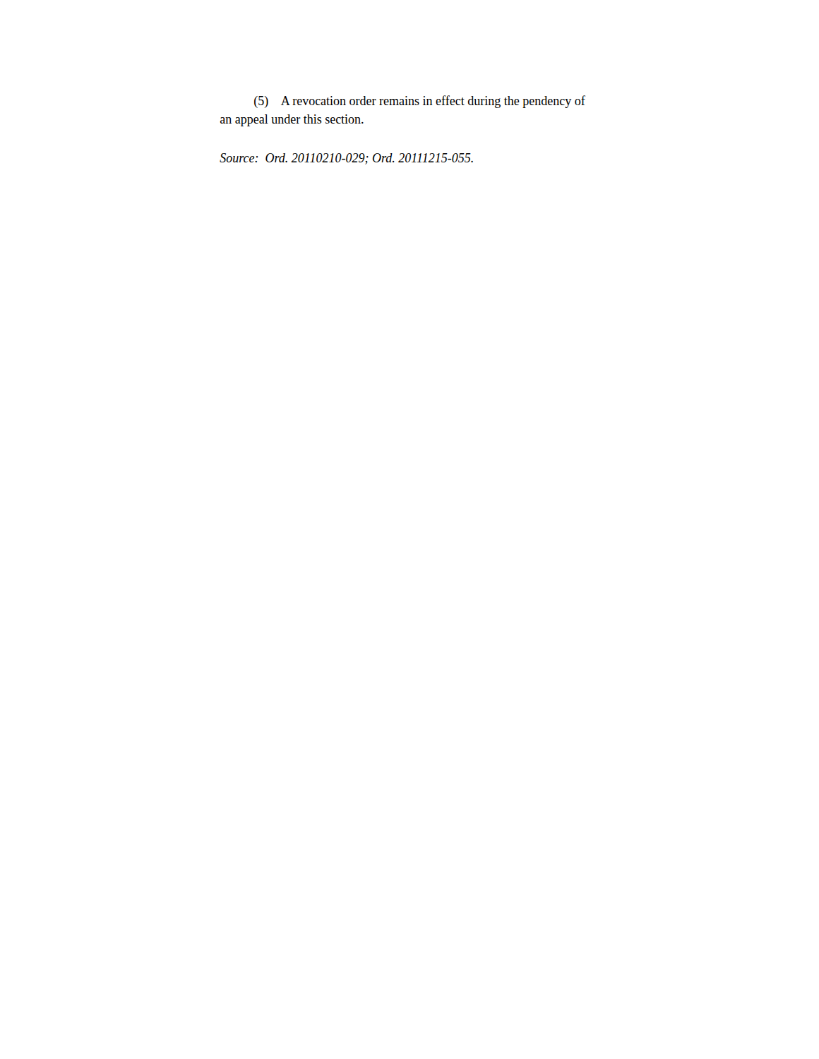(5) A revocation order remains in effect during the pendency of an appeal under this section.
Source: Ord. 20110210-029; Ord. 20111215-055.